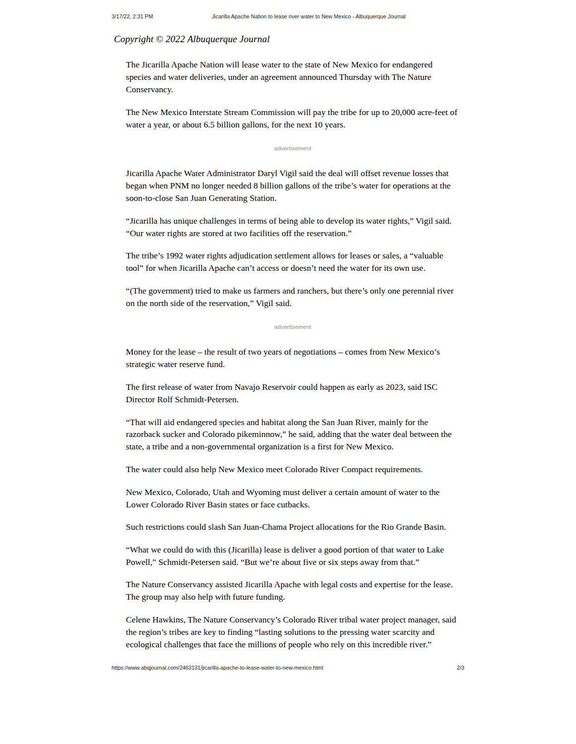3/17/22, 2:31 PM Jicarilla Apache Nation to lease river water to New Mexico - Albuquerque Journal
Copyright © 2022 Albuquerque Journal
The Jicarilla Apache Nation will lease water to the state of New Mexico for endangered species and water deliveries, under an agreement announced Thursday with The Nature Conservancy.
The New Mexico Interstate Stream Commission will pay the tribe for up to 20,000 acre-feet of water a year, or about 6.5 billion gallons, for the next 10 years.
advertisement
Jicarilla Apache Water Administrator Daryl Vigil said the deal will offset revenue losses that began when PNM no longer needed 8 billion gallons of the tribe’s water for operations at the soon-to-close San Juan Generating Station.
“Jicarilla has unique challenges in terms of being able to develop its water rights,” Vigil said. “Our water rights are stored at two facilities off the reservation.”
The tribe’s 1992 water rights adjudication settlement allows for leases or sales, a “valuable tool” for when Jicarilla Apache can’t access or doesn’t need the water for its own use.
“(The government) tried to make us farmers and ranchers, but there’s only one perennial river on the north side of the reservation,” Vigil said.
advertisement
Money for the lease – the result of two years of negotiations – comes from New Mexico’s strategic water reserve fund.
The first release of water from Navajo Reservoir could happen as early as 2023, said ISC Director Rolf Schmidt-Petersen.
“That will aid endangered species and habitat along the San Juan River, mainly for the razorback sucker and Colorado pikeminnow,” he said, adding that the water deal between the state, a tribe and a non-governmental organization is a first for New Mexico.
The water could also help New Mexico meet Colorado River Compact requirements.
New Mexico, Colorado, Utah and Wyoming must deliver a certain amount of water to the Lower Colorado River Basin states or face cutbacks.
Such restrictions could slash San Juan-Chama Project allocations for the Rio Grande Basin.
“What we could do with this (Jicarilla) lease is deliver a good portion of that water to Lake Powell,” Schmidt-Petersen said. “But we’re about five or six steps away from that.”
The Nature Conservancy assisted Jicarilla Apache with legal costs and expertise for the lease. The group may also help with future funding.
Celene Hawkins, The Nature Conservancy’s Colorado River tribal water project manager, said the region’s tribes are key to finding “lasting solutions to the pressing water scarcity and ecological challenges that face the millions of people who rely on this incredible river.”
https://www.abqjournal.com/2463131/jicarilla-apache-to-lease-water-to-new-mexico.html 2/3